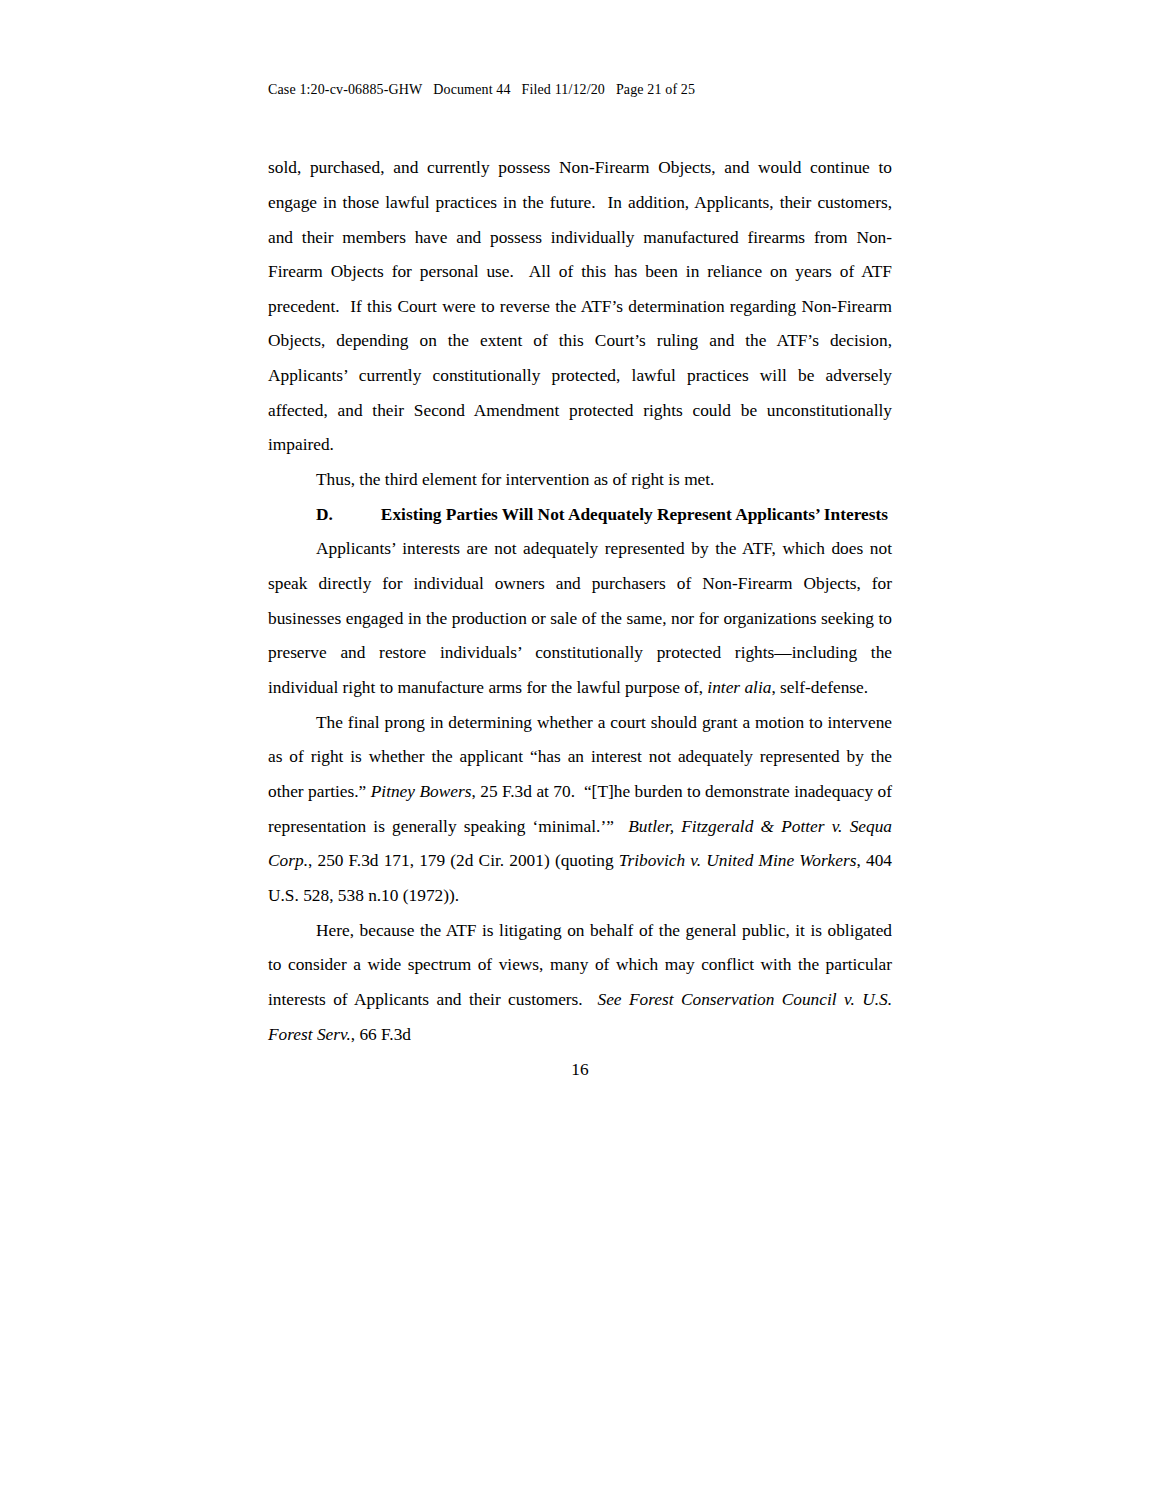Case 1:20-cv-06885-GHW Document 44 Filed 11/12/20 Page 21 of 25
sold, purchased, and currently possess Non-Firearm Objects, and would continue to engage in those lawful practices in the future. In addition, Applicants, their customers, and their members have and possess individually manufactured firearms from Non-Firearm Objects for personal use. All of this has been in reliance on years of ATF precedent. If this Court were to reverse the ATF’s determination regarding Non-Firearm Objects, depending on the extent of this Court’s ruling and the ATF’s decision, Applicants’ currently constitutionally protected, lawful practices will be adversely affected, and their Second Amendment protected rights could be unconstitutionally impaired.
Thus, the third element for intervention as of right is met.
D. Existing Parties Will Not Adequately Represent Applicants’ Interests
Applicants’ interests are not adequately represented by the ATF, which does not speak directly for individual owners and purchasers of Non-Firearm Objects, for businesses engaged in the production or sale of the same, nor for organizations seeking to preserve and restore individuals’ constitutionally protected rights—including the individual right to manufacture arms for the lawful purpose of, inter alia, self-defense.
The final prong in determining whether a court should grant a motion to intervene as of right is whether the applicant “has an interest not adequately represented by the other parties.” Pitney Bowers, 25 F.3d at 70. “[T]he burden to demonstrate inadequacy of representation is generally speaking ‘minimal.’” Butler, Fitzgerald & Potter v. Sequa Corp., 250 F.3d 171, 179 (2d Cir. 2001) (quoting Tribovich v. United Mine Workers, 404 U.S. 528, 538 n.10 (1972)).
Here, because the ATF is litigating on behalf of the general public, it is obligated to consider a wide spectrum of views, many of which may conflict with the particular interests of Applicants and their customers. See Forest Conservation Council v. U.S. Forest Serv., 66 F.3d
16